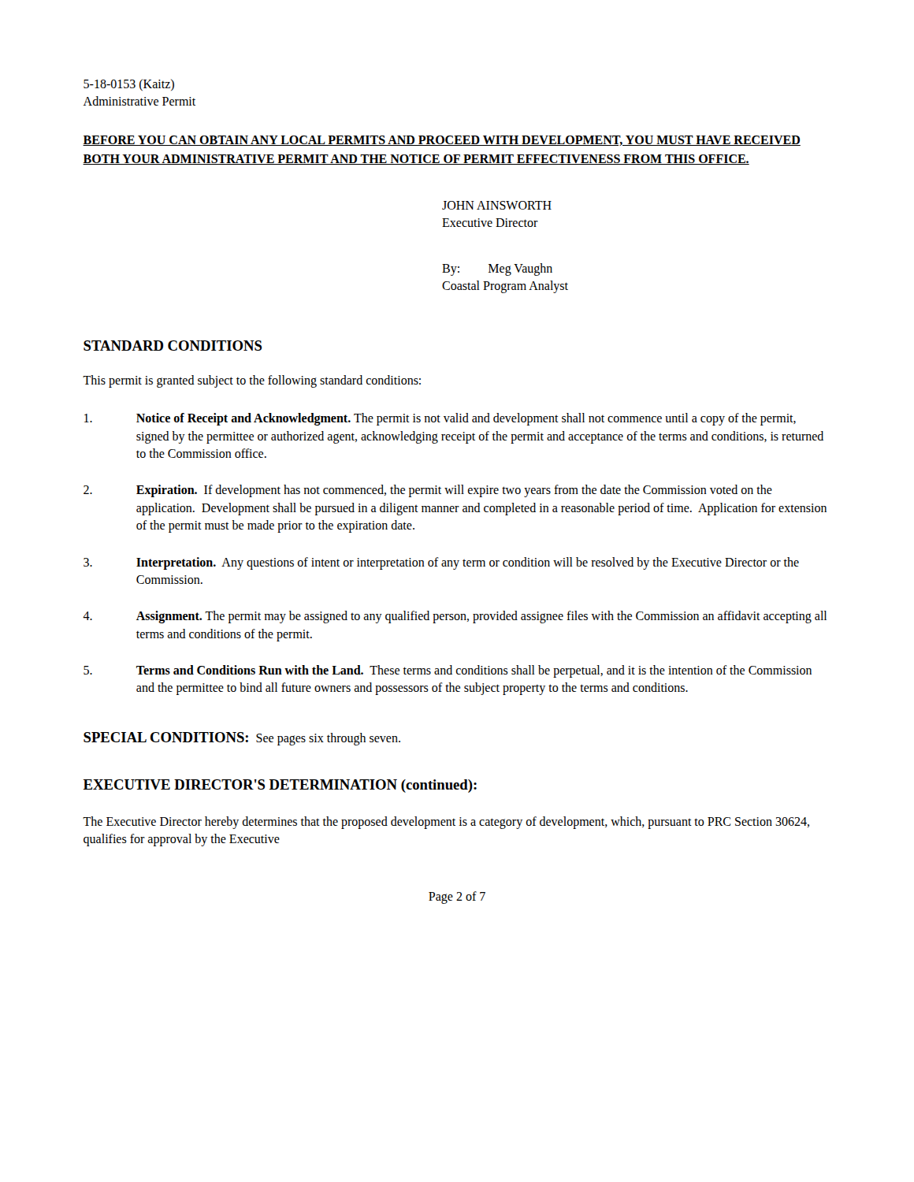5-18-0153 (Kaitz)
Administrative Permit
BEFORE YOU CAN OBTAIN ANY LOCAL PERMITS AND PROCEED WITH DEVELOPMENT, YOU MUST HAVE RECEIVED BOTH YOUR ADMINISTRATIVE PERMIT AND THE NOTICE OF PERMIT EFFECTIVENESS FROM THIS OFFICE.
JOHN AINSWORTH
Executive Director
By: Meg Vaughn
Coastal Program Analyst
STANDARD CONDITIONS
This permit is granted subject to the following standard conditions:
1. Notice of Receipt and Acknowledgment. The permit is not valid and development shall not commence until a copy of the permit, signed by the permittee or authorized agent, acknowledging receipt of the permit and acceptance of the terms and conditions, is returned to the Commission office.
2. Expiration. If development has not commenced, the permit will expire two years from the date the Commission voted on the application. Development shall be pursued in a diligent manner and completed in a reasonable period of time. Application for extension of the permit must be made prior to the expiration date.
3. Interpretation. Any questions of intent or interpretation of any term or condition will be resolved by the Executive Director or the Commission.
4. Assignment. The permit may be assigned to any qualified person, provided assignee files with the Commission an affidavit accepting all terms and conditions of the permit.
5. Terms and Conditions Run with the Land. These terms and conditions shall be perpetual, and it is the intention of the Commission and the permittee to bind all future owners and possessors of the subject property to the terms and conditions.
SPECIAL CONDITIONS:
See pages six through seven.
EXECUTIVE DIRECTOR'S DETERMINATION (continued):
The Executive Director hereby determines that the proposed development is a category of development, which, pursuant to PRC Section 30624, qualifies for approval by the Executive
Page 2 of 7